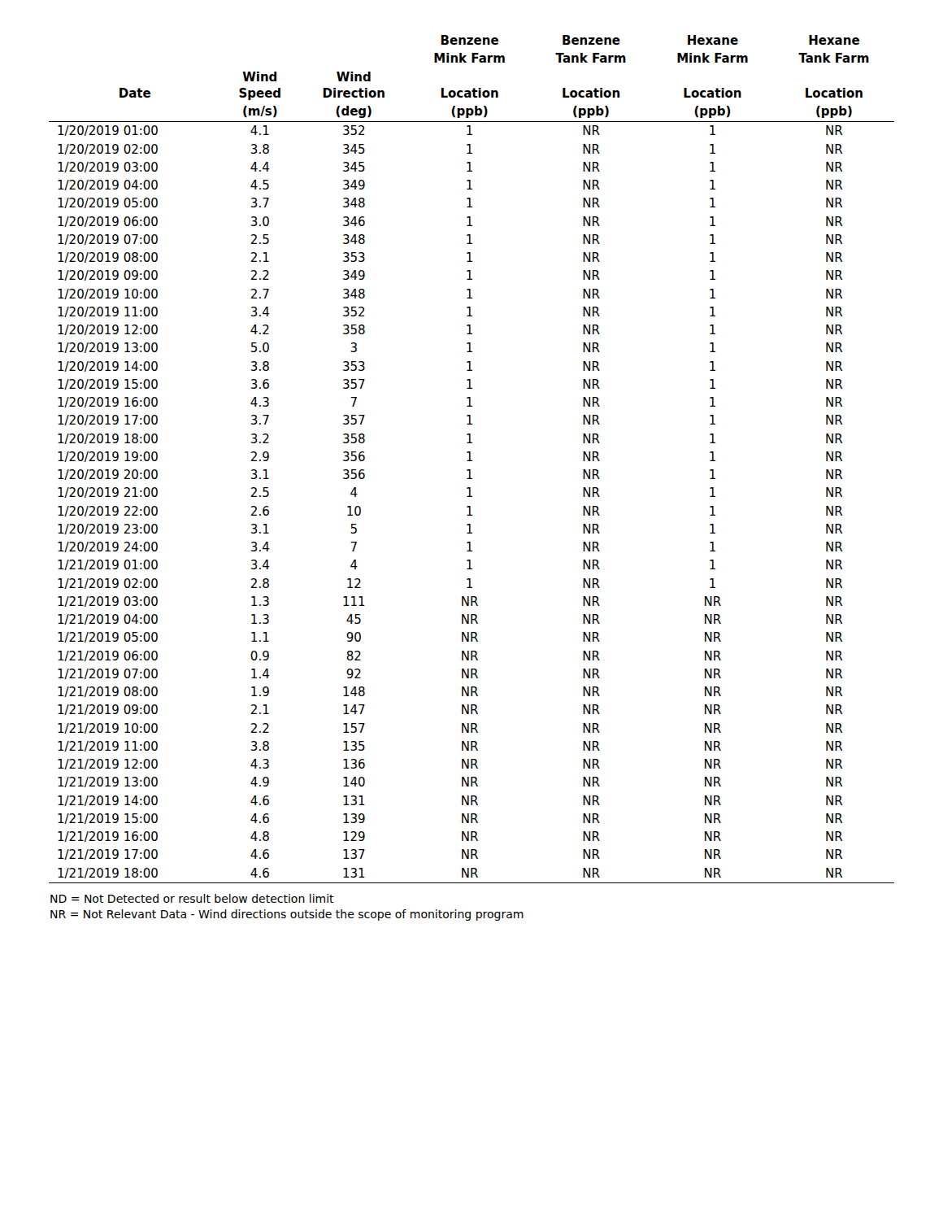| | | | Benzene | Benzene | Hexane | Hexane |
| --- | --- | --- | --- | --- | --- | --- |
| Mink Farm | Tank Farm | Mink Farm | Tank Farm |
| Date | Wind Speed | Wind Direction | Location | Location | Location | Location |
| | (m/s) | (deg) | (ppb) | (ppb) | (ppb) | (ppb) |
| 1/20/2019 01:00 | 4.1 | 352 | 1 | NR | 1 | NR |
| 1/20/2019 02:00 | 3.8 | 345 | 1 | NR | 1 | NR |
| 1/20/2019 03:00 | 4.4 | 345 | 1 | NR | 1 | NR |
| 1/20/2019 04:00 | 4.5 | 349 | 1 | NR | 1 | NR |
| 1/20/2019 05:00 | 3.7 | 348 | 1 | NR | 1 | NR |
| 1/20/2019 06:00 | 3.0 | 346 | 1 | NR | 1 | NR |
| 1/20/2019 07:00 | 2.5 | 348 | 1 | NR | 1 | NR |
| 1/20/2019 08:00 | 2.1 | 353 | 1 | NR | 1 | NR |
| 1/20/2019 09:00 | 2.2 | 349 | 1 | NR | 1 | NR |
| 1/20/2019 10:00 | 2.7 | 348 | 1 | NR | 1 | NR |
| 1/20/2019 11:00 | 3.4 | 352 | 1 | NR | 1 | NR |
| 1/20/2019 12:00 | 4.2 | 358 | 1 | NR | 1 | NR |
| 1/20/2019 13:00 | 5.0 | 3 | 1 | NR | 1 | NR |
| 1/20/2019 14:00 | 3.8 | 353 | 1 | NR | 1 | NR |
| 1/20/2019 15:00 | 3.6 | 357 | 1 | NR | 1 | NR |
| 1/20/2019 16:00 | 4.3 | 7 | 1 | NR | 1 | NR |
| 1/20/2019 17:00 | 3.7 | 357 | 1 | NR | 1 | NR |
| 1/20/2019 18:00 | 3.2 | 358 | 1 | NR | 1 | NR |
| 1/20/2019 19:00 | 2.9 | 356 | 1 | NR | 1 | NR |
| 1/20/2019 20:00 | 3.1 | 356 | 1 | NR | 1 | NR |
| 1/20/2019 21:00 | 2.5 | 4 | 1 | NR | 1 | NR |
| 1/20/2019 22:00 | 2.6 | 10 | 1 | NR | 1 | NR |
| 1/20/2019 23:00 | 3.1 | 5 | 1 | NR | 1 | NR |
| 1/20/2019 24:00 | 3.4 | 7 | 1 | NR | 1 | NR |
| 1/21/2019 01:00 | 3.4 | 4 | 1 | NR | 1 | NR |
| 1/21/2019 02:00 | 2.8 | 12 | 1 | NR | 1 | NR |
| 1/21/2019 03:00 | 1.3 | 111 | NR | NR | NR | NR |
| 1/21/2019 04:00 | 1.3 | 45 | NR | NR | NR | NR |
| 1/21/2019 05:00 | 1.1 | 90 | NR | NR | NR | NR |
| 1/21/2019 06:00 | 0.9 | 82 | NR | NR | NR | NR |
| 1/21/2019 07:00 | 1.4 | 92 | NR | NR | NR | NR |
| 1/21/2019 08:00 | 1.9 | 148 | NR | NR | NR | NR |
| 1/21/2019 09:00 | 2.1 | 147 | NR | NR | NR | NR |
| 1/21/2019 10:00 | 2.2 | 157 | NR | NR | NR | NR |
| 1/21/2019 11:00 | 3.8 | 135 | NR | NR | NR | NR |
| 1/21/2019 12:00 | 4.3 | 136 | NR | NR | NR | NR |
| 1/21/2019 13:00 | 4.9 | 140 | NR | NR | NR | NR |
| 1/21/2019 14:00 | 4.6 | 131 | NR | NR | NR | NR |
| 1/21/2019 15:00 | 4.6 | 139 | NR | NR | NR | NR |
| 1/21/2019 16:00 | 4.8 | 129 | NR | NR | NR | NR |
| 1/21/2019 17:00 | 4.6 | 137 | NR | NR | NR | NR |
| 1/21/2019 18:00 | 4.6 | 131 | NR | NR | NR | NR |
| ND = Not Detected or result below detection limit NR = Not Relevant Data - Wind directions outside the scope of monitoring program |